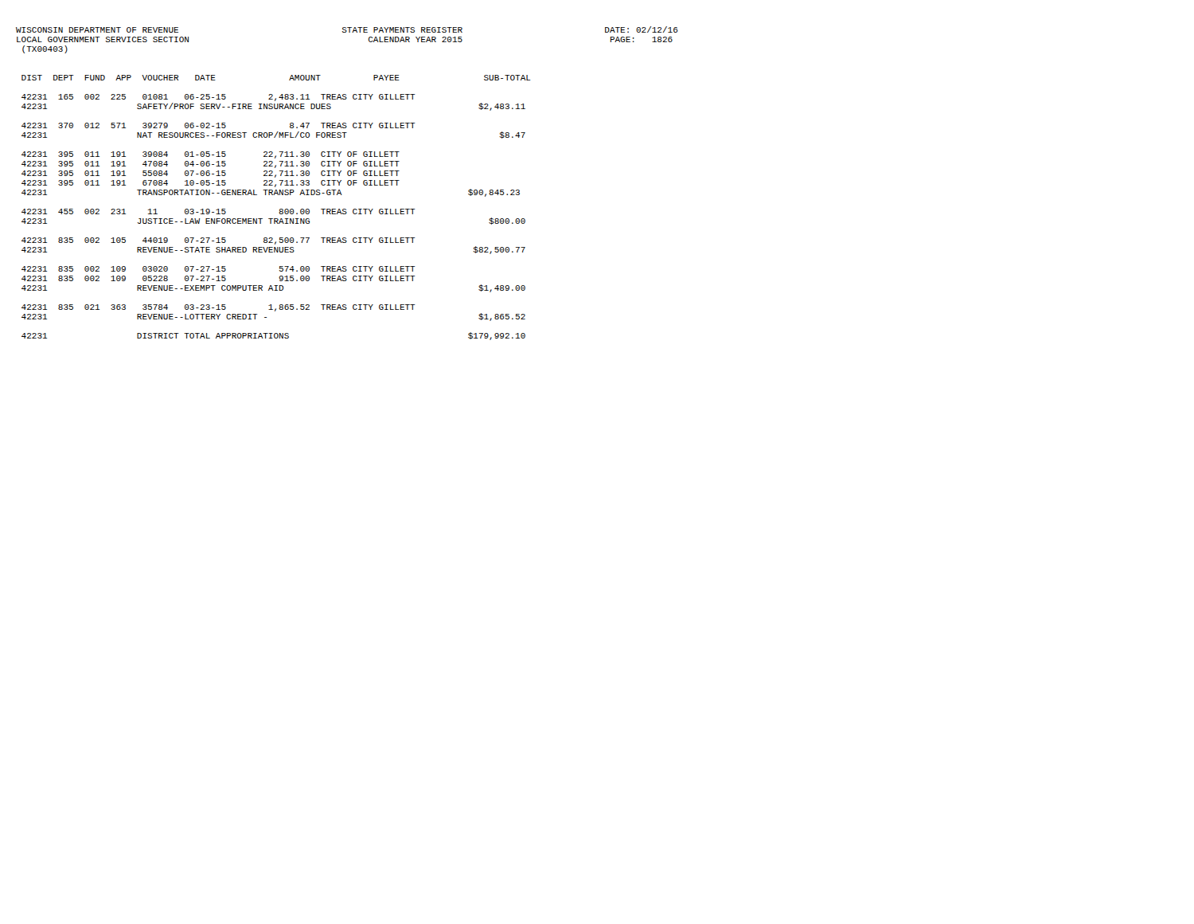WISCONSIN DEPARTMENT OF REVENUE STATE PAYMENTS REGISTER DATE: 02/12/16 LOCAL GOVERNMENT SERVICES SECTION CALENDAR YEAR 2015 PAGE: 1826 (TX00403) DIST DEPT FUND APP VOUCHER DATE AMOUNT PAYEE SUB-TOTAL 42231 165 002 225 01081 06-25-15 2,483.11 TREAS CITY GILLETT 42231 SAFETY/PROF SERV--FIRE INSURANCE DUES $2,483.11 42231 370 012 571 39279 06-02-15 8.47 TREAS CITY GILLETT 42231 NAT RESOURCES--FOREST CROP/MFL/CO FOREST $8.47 42231 395 011 191 39084 01-05-15 22,711.30 CITY OF GILLETT 42231 395 011 191 47084 04-06-15 22,711.30 CITY OF GILLETT 42231 395 011 191 55084 07-06-15 22,711.30 CITY OF GILLETT 42231 395 011 191 67084 10-05-15 22,711.33 CITY OF GILLETT 42231 TRANSPORTATION--GENERAL TRANSP AIDS-GTA $90,845.23 42231 455 002 231 11 03-19-15 800.00 TREAS CITY GILLETT 42231 JUSTICE--LAW ENFORCEMENT TRAINING $800.00 42231 835 002 105 44019 07-27-15 82,500.77 TREAS CITY GILLETT 42231 REVENUE--STATE SHARED REVENUES $82,500.77 42231 835 002 109 03020 07-27-15 574.00 TREAS CITY GILLETT 42231 835 002 109 05228 07-27-15 915.00 TREAS CITY GILLETT 42231 REVENUE--EXEMPT COMPUTER AID $1,489.00 42231 835 021 363 35784 03-23-15 1,865.52 TREAS CITY GILLETT 42231 REVENUE--LOTTERY CREDIT - $1,865.52 42231 DISTRICT TOTAL APPROPRIATIONS $179,992.10